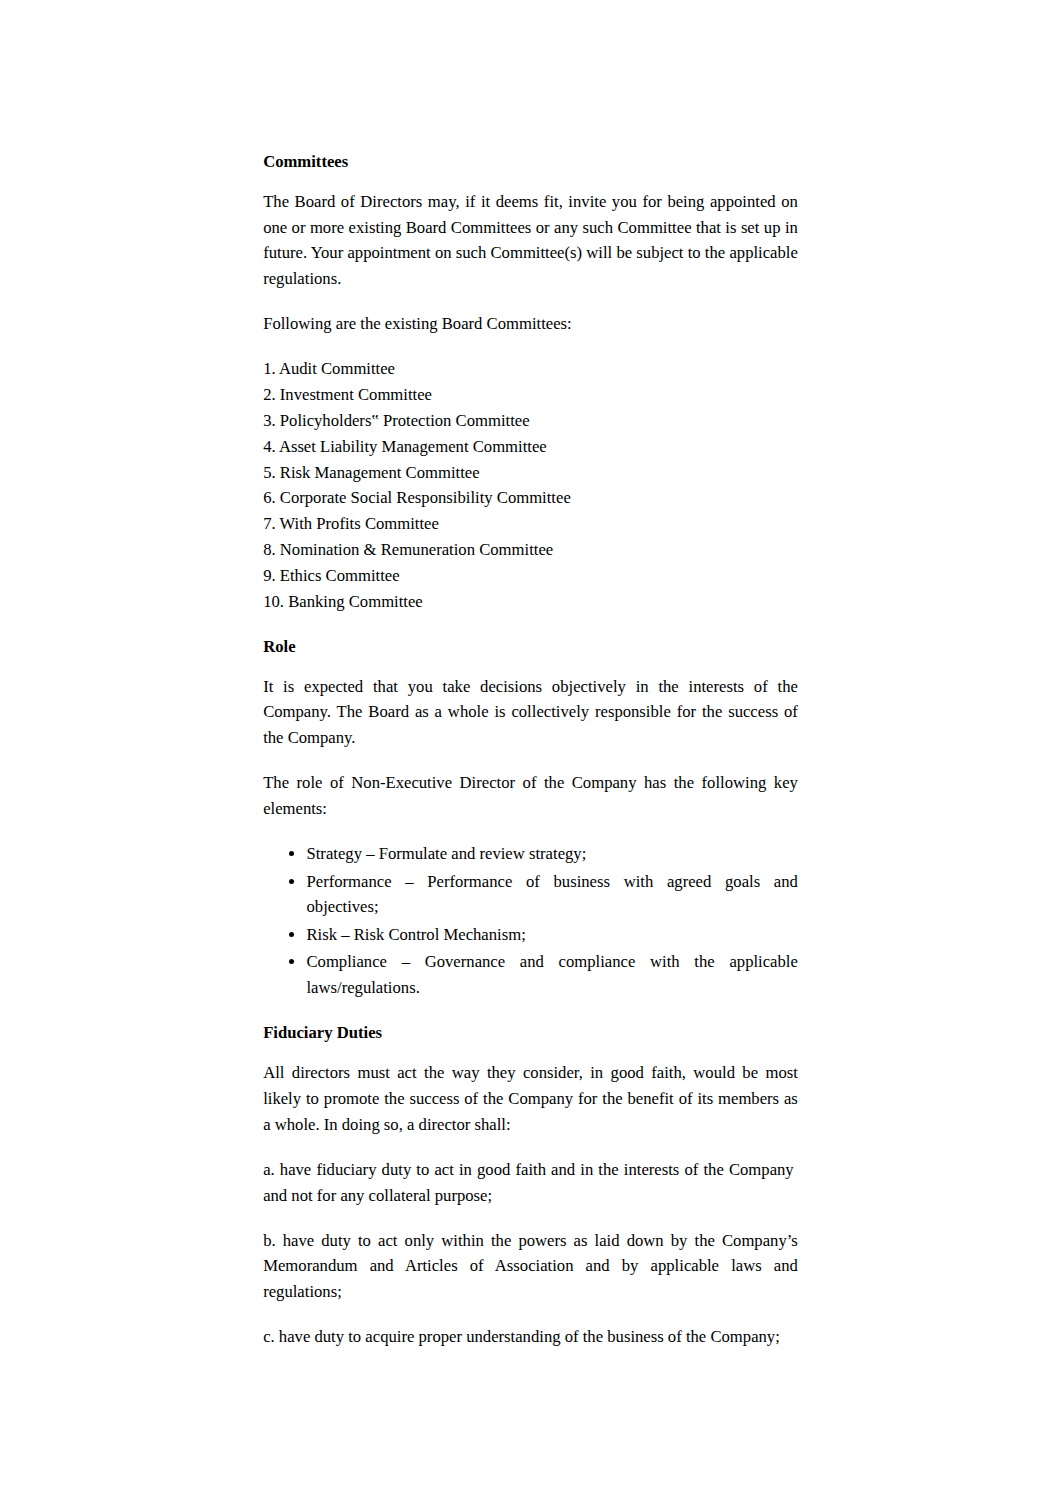Committees
The Board of Directors may, if it deems fit, invite you for being appointed on one or more existing Board Committees or any such Committee that is set up in future. Your appointment on such Committee(s) will be subject to the applicable regulations.
Following are the existing Board Committees:
1. Audit Committee
2. Investment Committee
3. Policyholders‟ Protection Committee
4. Asset Liability Management Committee
5. Risk Management Committee
6. Corporate Social Responsibility Committee
7. With Profits Committee
8. Nomination & Remuneration Committee
9. Ethics Committee
10. Banking Committee
Role
It is expected that you take decisions objectively in the interests of the Company. The Board as a whole is collectively responsible for the success of the Company.
The role of Non-Executive Director of the Company has the following key elements:
Strategy – Formulate and review strategy;
Performance – Performance of business with agreed goals and objectives;
Risk – Risk Control Mechanism;
Compliance – Governance and compliance with the applicablelaws/regulations.
Fiduciary Duties
All directors must act the way they consider, in good faith, would be most likely to promote the success of the Company for the benefit of its members as a whole. In doing so, a director shall:
a. have fiduciary duty to act in good faith and in the interests of the Company and not for any collateral purpose;
b. have duty to act only within the powers as laid down by the Company’s Memorandum and Articles of Association and by applicable laws and regulations;
c. have duty to acquire proper understanding of the business of the Company;